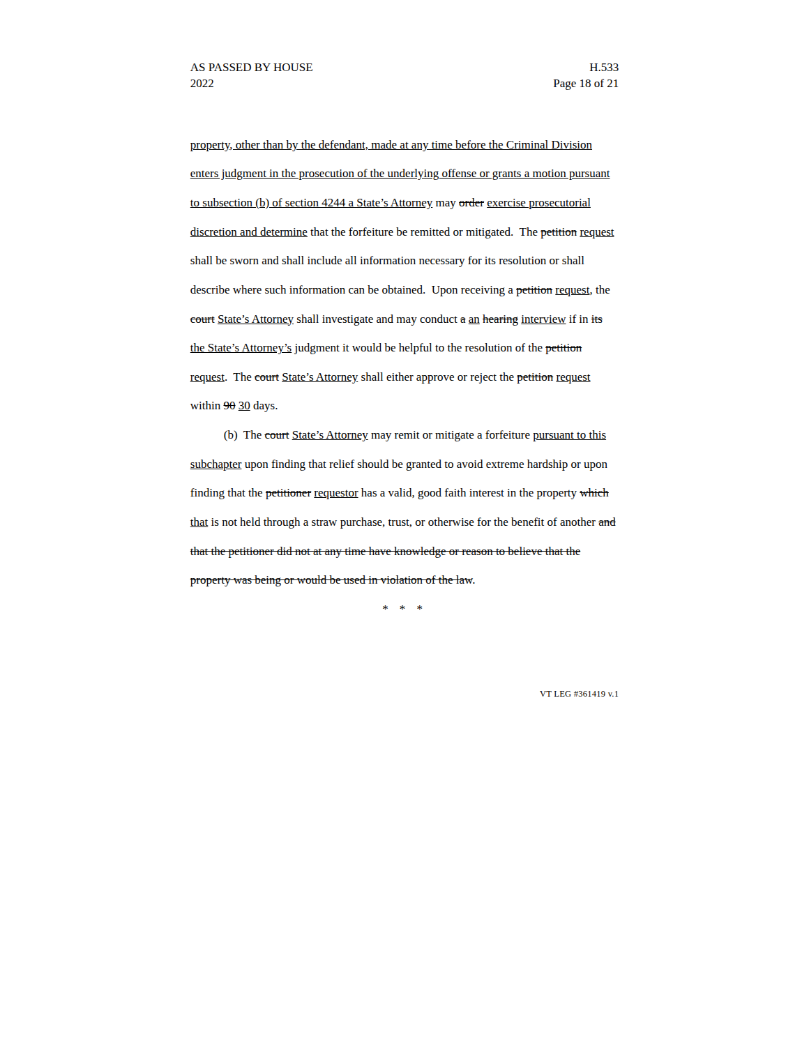AS PASSED BY HOUSE 2022
H.533 Page 18 of 21
property, other than by the defendant, made at any time before the Criminal Division enters judgment in the prosecution of the underlying offense or grants a motion pursuant to subsection (b) of section 4244 a State’s Attorney may order exercise prosecutorial discretion and determine that the forfeiture be remitted or mitigated. The petition request shall be sworn and shall include all information necessary for its resolution or shall describe where such information can be obtained. Upon receiving a petition request, the court State’s Attorney shall investigate and may conduct a an hearing interview if in its the State’s Attorney’s judgment it would be helpful to the resolution of the petition request. The court State’s Attorney shall either approve or reject the petition request within 90 30 days.
(b) The court State’s Attorney may remit or mitigate a forfeiture pursuant to this subchapter upon finding that relief should be granted to avoid extreme hardship or upon finding that the petitioner requestor has a valid, good faith interest in the property which that is not held through a straw purchase, trust, or otherwise for the benefit of another and that the petitioner did not at any time have knowledge or reason to believe that the property was being or would be used in violation of the law.
* * *
VT LEG #361419 v.1